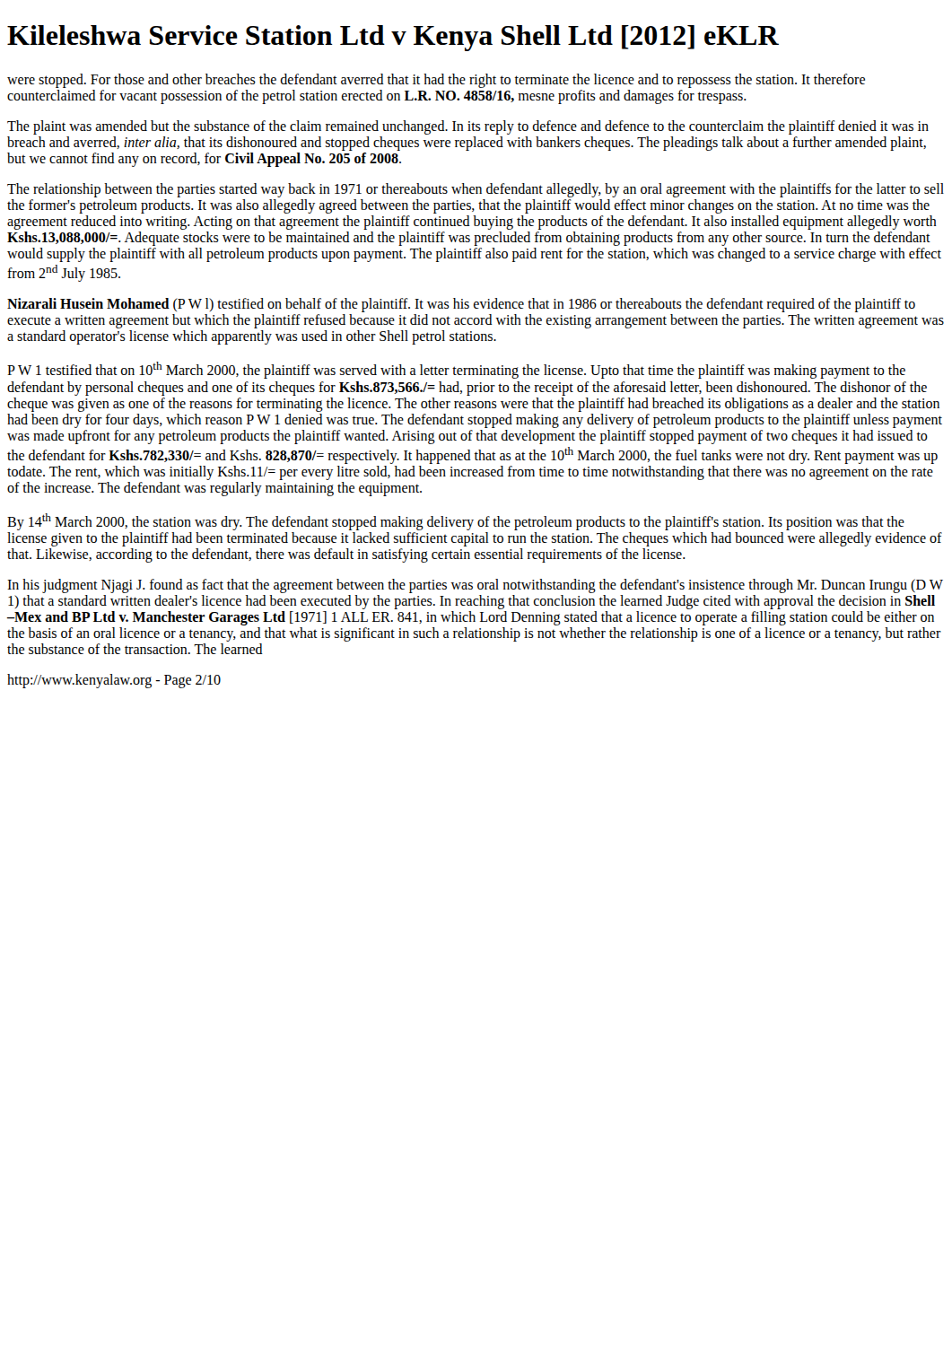Kileleshwa Service Station Ltd v Kenya Shell Ltd [2012] eKLR
were stopped. For those and other breaches the defendant averred that it had the right to terminate the licence and to repossess the station. It therefore counterclaimed for vacant possession of the petrol station erected on L.R. NO. 4858/16, mesne profits and damages for trespass.
The plaint was amended but the substance of the claim remained unchanged. In its reply to defence and defence to the counterclaim the plaintiff denied it was in breach and averred, inter alia, that its dishonoured and stopped cheques were replaced with bankers cheques. The pleadings talk about a further amended plaint, but we cannot find any on record, for Civil Appeal No. 205 of 2008.
The relationship between the parties started way back in 1971 or thereabouts when defendant allegedly, by an oral agreement with the plaintiffs for the latter to sell the former's petroleum products. It was also allegedly agreed between the parties, that the plaintiff would effect minor changes on the station. At no time was the agreement reduced into writing. Acting on that agreement the plaintiff continued buying the products of the defendant. It also installed equipment allegedly worth Kshs.13,088,000/=. Adequate stocks were to be maintained and the plaintiff was precluded from obtaining products from any other source. In turn the defendant would supply the plaintiff with all petroleum products upon payment. The plaintiff also paid rent for the station, which was changed to a service charge with effect from 2nd July 1985.
Nizarali Husein Mohamed (P W l) testified on behalf of the plaintiff. It was his evidence that in 1986 or thereabouts the defendant required of the plaintiff to execute a written agreement but which the plaintiff refused because it did not accord with the existing arrangement between the parties. The written agreement was a standard operator's license which apparently was used in other Shell petrol stations.
P W 1 testified that on 10th March 2000, the plaintiff was served with a letter terminating the license. Upto that time the plaintiff was making payment to the defendant by personal cheques and one of its cheques for Kshs.873,566./= had, prior to the receipt of the aforesaid letter, been dishonoured. The dishonor of the cheque was given as one of the reasons for terminating the licence. The other reasons were that the plaintiff had breached its obligations as a dealer and the station had been dry for four days, which reason P W 1 denied was true. The defendant stopped making any delivery of petroleum products to the plaintiff unless payment was made upfront for any petroleum products the plaintiff wanted. Arising out of that development the plaintiff stopped payment of two cheques it had issued to the defendant for Kshs.782,330/= and Kshs. 828,870/= respectively. It happened that as at the 10th March 2000, the fuel tanks were not dry. Rent payment was up todate. The rent, which was initially Kshs.11/= per every litre sold, had been increased from time to time notwithstanding that there was no agreement on the rate of the increase. The defendant was regularly maintaining the equipment.
By 14th March 2000, the station was dry. The defendant stopped making delivery of the petroleum products to the plaintiff's station. Its position was that the license given to the plaintiff had been terminated because it lacked sufficient capital to run the station. The cheques which had bounced were allegedly evidence of that. Likewise, according to the defendant, there was default in satisfying certain essential requirements of the license.
In his judgment Njagi J. found as fact that the agreement between the parties was oral notwithstanding the defendant's insistence through Mr. Duncan Irungu (D W 1) that a standard written dealer's licence had been executed by the parties. In reaching that conclusion the learned Judge cited with approval the decision in Shell –Mex and BP Ltd v. Manchester Garages Ltd [1971] 1 ALL ER. 841, in which Lord Denning stated that a licence to operate a filling station could be either on the basis of an oral licence or a tenancy, and that what is significant in such a relationship is not whether the relationship is one of a licence or a tenancy, but rather the substance of the transaction. The learned
http://www.kenyalaw.org - Page 2/10